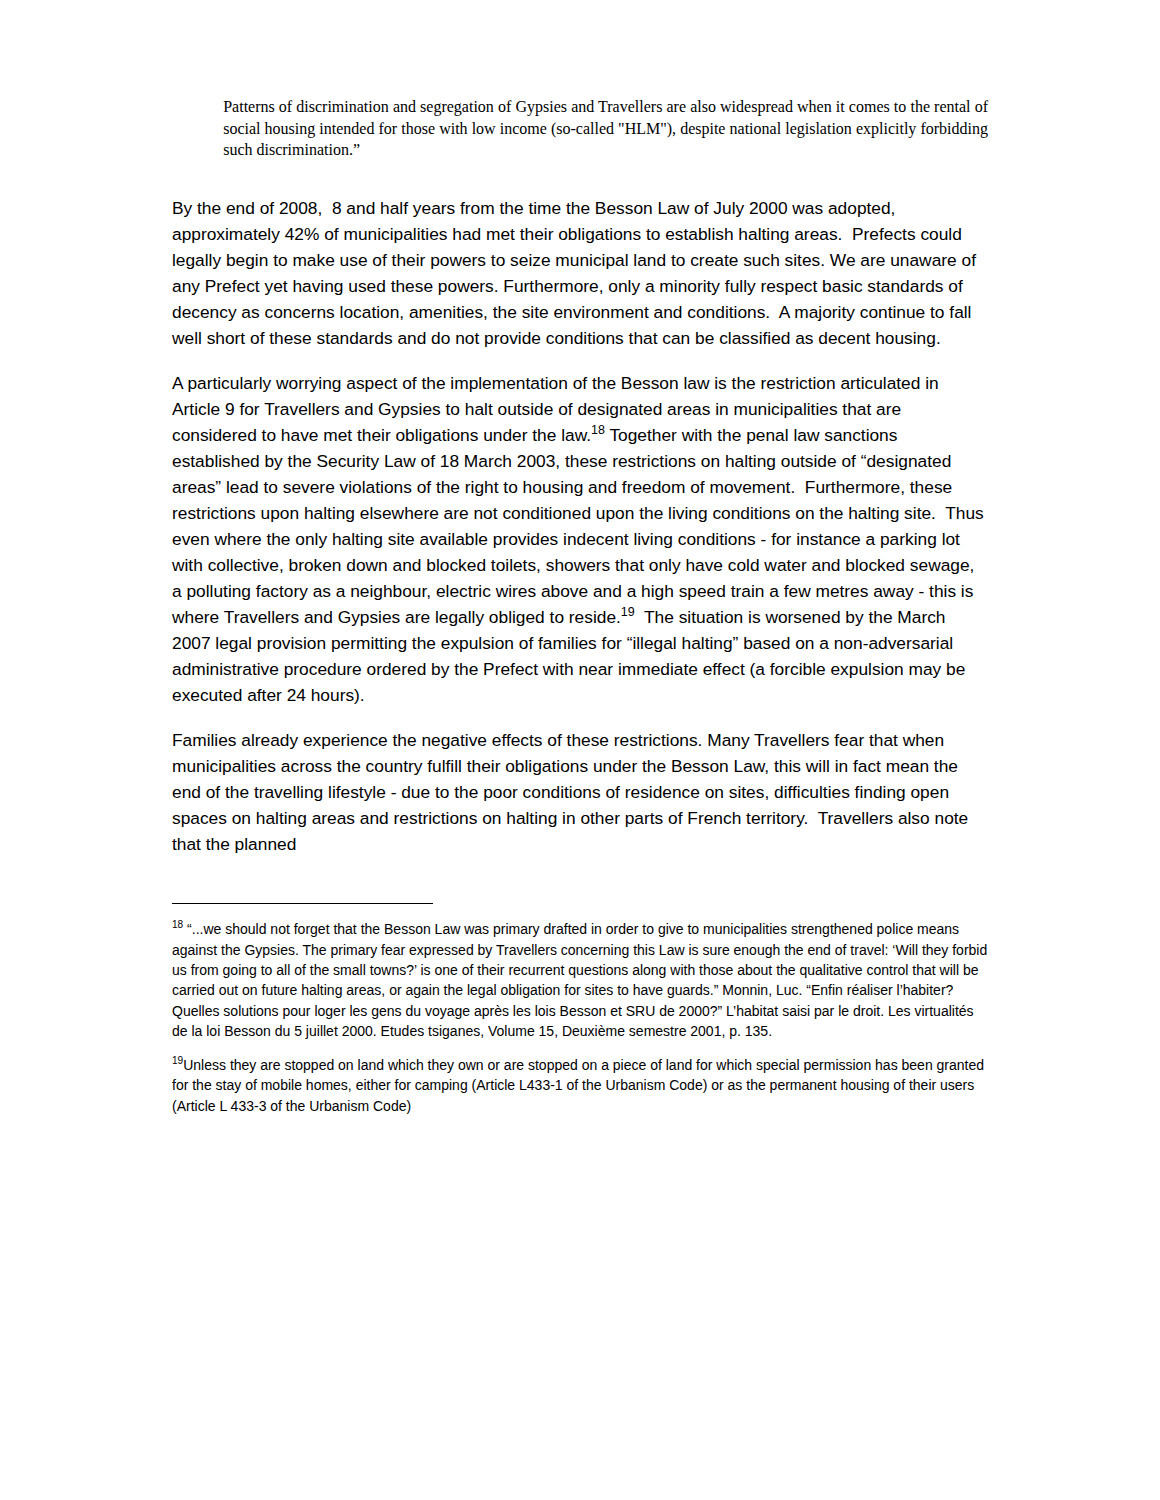Patterns of discrimination and segregation of Gypsies and Travellers are also widespread when it comes to the rental of social housing intended for those with low income (so-called "HLM"), despite national legislation explicitly forbidding such discrimination.”
By the end of 2008, 8 and half years from the time the Besson Law of July 2000 was adopted, approximately 42% of municipalities had met their obligations to establish halting areas. Prefects could legally begin to make use of their powers to seize municipal land to create such sites. We are unaware of any Prefect yet having used these powers. Furthermore, only a minority fully respect basic standards of decency as concerns location, amenities, the site environment and conditions. A majority continue to fall well short of these standards and do not provide conditions that can be classified as decent housing.
A particularly worrying aspect of the implementation of the Besson law is the restriction articulated in Article 9 for Travellers and Gypsies to halt outside of designated areas in municipalities that are considered to have met their obligations under the law.18 Together with the penal law sanctions established by the Security Law of 18 March 2003, these restrictions on halting outside of “designated areas” lead to severe violations of the right to housing and freedom of movement. Furthermore, these restrictions upon halting elsewhere are not conditioned upon the living conditions on the halting site. Thus even where the only halting site available provides indecent living conditions - for instance a parking lot with collective, broken down and blocked toilets, showers that only have cold water and blocked sewage, a polluting factory as a neighbour, electric wires above and a high speed train a few metres away - this is where Travellers and Gypsies are legally obliged to reside.19 The situation is worsened by the March 2007 legal provision permitting the expulsion of families for “illegal halting” based on a non-adversarial administrative procedure ordered by the Prefect with near immediate effect (a forcible expulsion may be executed after 24 hours).
Families already experience the negative effects of these restrictions. Many Travellers fear that when municipalities across the country fulfill their obligations under the Besson Law, this will in fact mean the end of the travelling lifestyle - due to the poor conditions of residence on sites, difficulties finding open spaces on halting areas and restrictions on halting in other parts of French territory. Travellers also note that the planned
18 “...we should not forget that the Besson Law was primary drafted in order to give to municipalities strengthened police means against the Gypsies. The primary fear expressed by Travellers concerning this Law is sure enough the end of travel: ‘Will they forbid us from going to all of the small towns?’ is one of their recurrent questions along with those about the qualitative control that will be carried out on future halting areas, or again the legal obligation for sites to have guards.” Monnin, Luc. “Enfin réaliser l’habiter? Quelles solutions pour loger les gens du voyage après les lois Besson et SRU de 2000?” L’habitat saisi par le droit. Les virtualités de la loi Besson du 5 juillet 2000. Etudes tsiganes, Volume 15, Deuxième semestre 2001, p. 135.
19Unless they are stopped on land which they own or are stopped on a piece of land for which special permission has been granted for the stay of mobile homes, either for camping (Article L433-1 of the Urbanism Code) or as the permanent housing of their users (Article L 433-3 of the Urbanism Code)